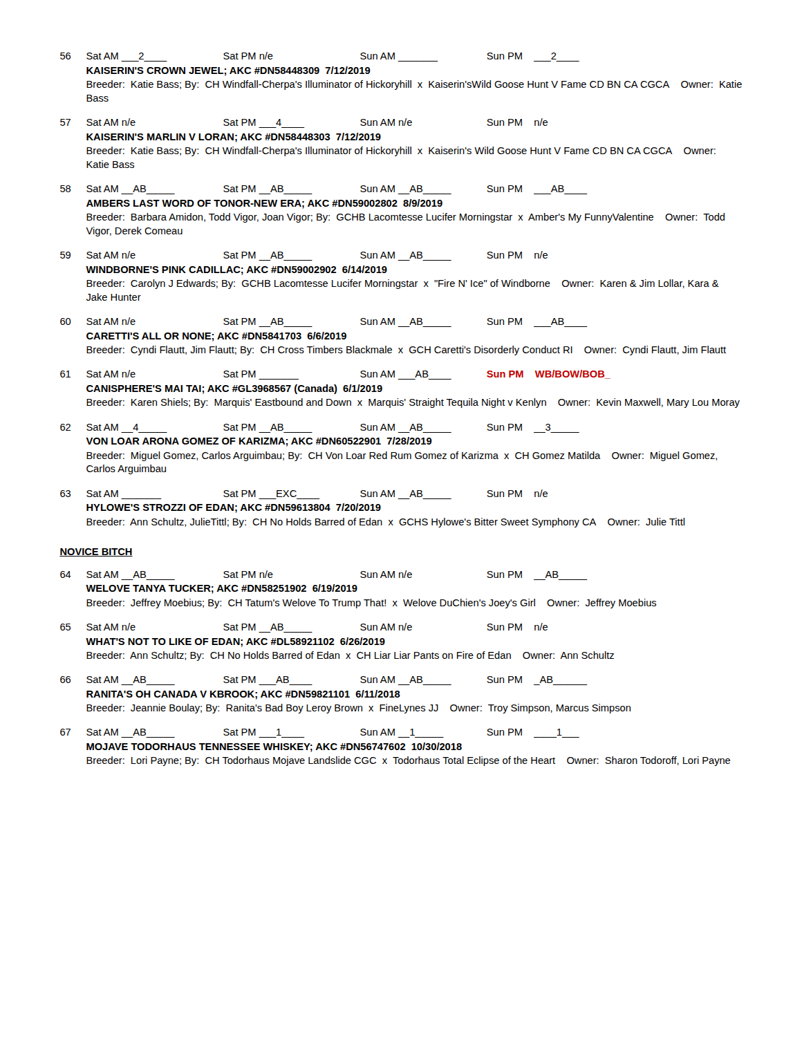56
Sat AM ___2____ Sat PM n/e Sun AM _______ Sun PM ___2____
KAISERIN'S CROWN JEWEL; AKC #DN58448309 7/12/2019
Breeder: Katie Bass; By: CH Windfall-Cherpa's Illuminator of Hickoryhill x Kaiserin'sWild Goose Hunt V Fame CD BN CA CGCA Owner: Katie Bass
57
Sat AM n/e Sat PM ___4____ Sun AM n/e Sun PM n/e
KAISERIN'S MARLIN V LORAN; AKC #DN58448303 7/12/2019
Breeder: Katie Bass; By: CH Windfall-Cherpa's Illuminator of Hickoryhill x Kaiserin's Wild Goose Hunt V Fame CD BN CA CGCA Owner: Katie Bass
58
Sat AM __AB_____ Sat PM __AB_____ Sun AM __AB_____ Sun PM ___AB____
AMBERS LAST WORD OF TONOR-NEW ERA; AKC #DN59002802 8/9/2019
Breeder: Barbara Amidon, Todd Vigor, Joan Vigor; By: GCHB Lacomtesse Lucifer Morningstar x Amber's My FunnyValentine Owner: Todd Vigor, Derek Comeau
59
Sat AM n/e Sat PM __AB_____ Sun AM __AB_____ Sun PM n/e
WINDBORNE'S PINK CADILLAC; AKC #DN59002902 6/14/2019
Breeder: Carolyn J Edwards; By: GCHB Lacomtesse Lucifer Morningstar x "Fire N' Ice" of Windborne Owner: Karen & Jim Lollar, Kara & Jake Hunter
60
Sat AM n/e Sat PM __AB_____ Sun AM __AB_____ Sun PM ___AB____
CARETTI'S ALL OR NONE; AKC #DN5841703 6/6/2019
Breeder: Cyndi Flautt, Jim Flautt; By: CH Cross Timbers Blackmale x GCH Caretti's Disorderly Conduct RI Owner: Cyndi Flautt, Jim Flautt
61
Sat AM n/e Sat PM _______ Sun AM ___AB____ Sun PM WB/BOW/BOB_
CANISPHERE'S MAI TAI; AKC #GL3968567 (Canada) 6/1/2019
Breeder: Karen Shiels; By: Marquis' Eastbound and Down x Marquis' Straight Tequila Night v Kenlyn Owner: Kevin Maxwell, Mary Lou Moray
62
Sat AM __4_____ Sat PM __AB_____ Sun AM __AB_____ Sun PM __3_____
VON LOAR ARONA GOMEZ OF KARIZMA; AKC #DN60522901 7/28/2019
Breeder: Miguel Gomez, Carlos Arguimbau; By: CH Von Loar Red Rum Gomez of Karizma x CH Gomez Matilda Owner: Miguel Gomez, Carlos Arguimbau
63
Sat AM _______ Sat PM ___EXC____ Sun AM __AB_____ Sun PM n/e
HYLOWE'S STROZZI OF EDAN; AKC #DN59613804 7/20/2019
Breeder: Ann Schultz, JulieTittl; By: CH No Holds Barred of Edan x GCHS Hylowe's Bitter Sweet Symphony CA Owner: Julie Tittl
NOVICE BITCH
64
Sat AM __AB_____ Sat PM n/e Sun AM n/e Sun PM __AB_____
WELOVE TANYA TUCKER; AKC #DN58251902 6/19/2019
Breeder: Jeffrey Moebius; By: CH Tatum's Welove To Trump That! x Welove DuChien's Joey's Girl Owner: Jeffrey Moebius
65
Sat AM n/e Sat PM __AB_____ Sun AM n/e Sun PM n/e
WHAT'S NOT TO LIKE OF EDAN; AKC #DL58921102 6/26/2019
Breeder: Ann Schultz; By: CH No Holds Barred of Edan x CH Liar Liar Pants on Fire of Edan Owner: Ann Schultz
66
Sat AM __AB_____ Sat PM ___AB____ Sun AM __AB_____ Sun PM _AB______
RANITA'S OH CANADA V KBROOK; AKC #DN59821101 6/11/2018
Breeder: Jeannie Boulay; By: Ranita's Bad Boy Leroy Brown x FineLynes JJ Owner: Troy Simpson, Marcus Simpson
67
Sat AM __AB_____ Sat PM ___1____ Sun AM __1_____ Sun PM ____1___
MOJAVE TODORHAUS TENNESSEE WHISKEY; AKC #DN56747602 10/30/2018
Breeder: Lori Payne; By: CH Todorhaus Mojave Landslide CGC x Todorhaus Total Eclipse of the Heart Owner: Sharon Todoroff, Lori Payne